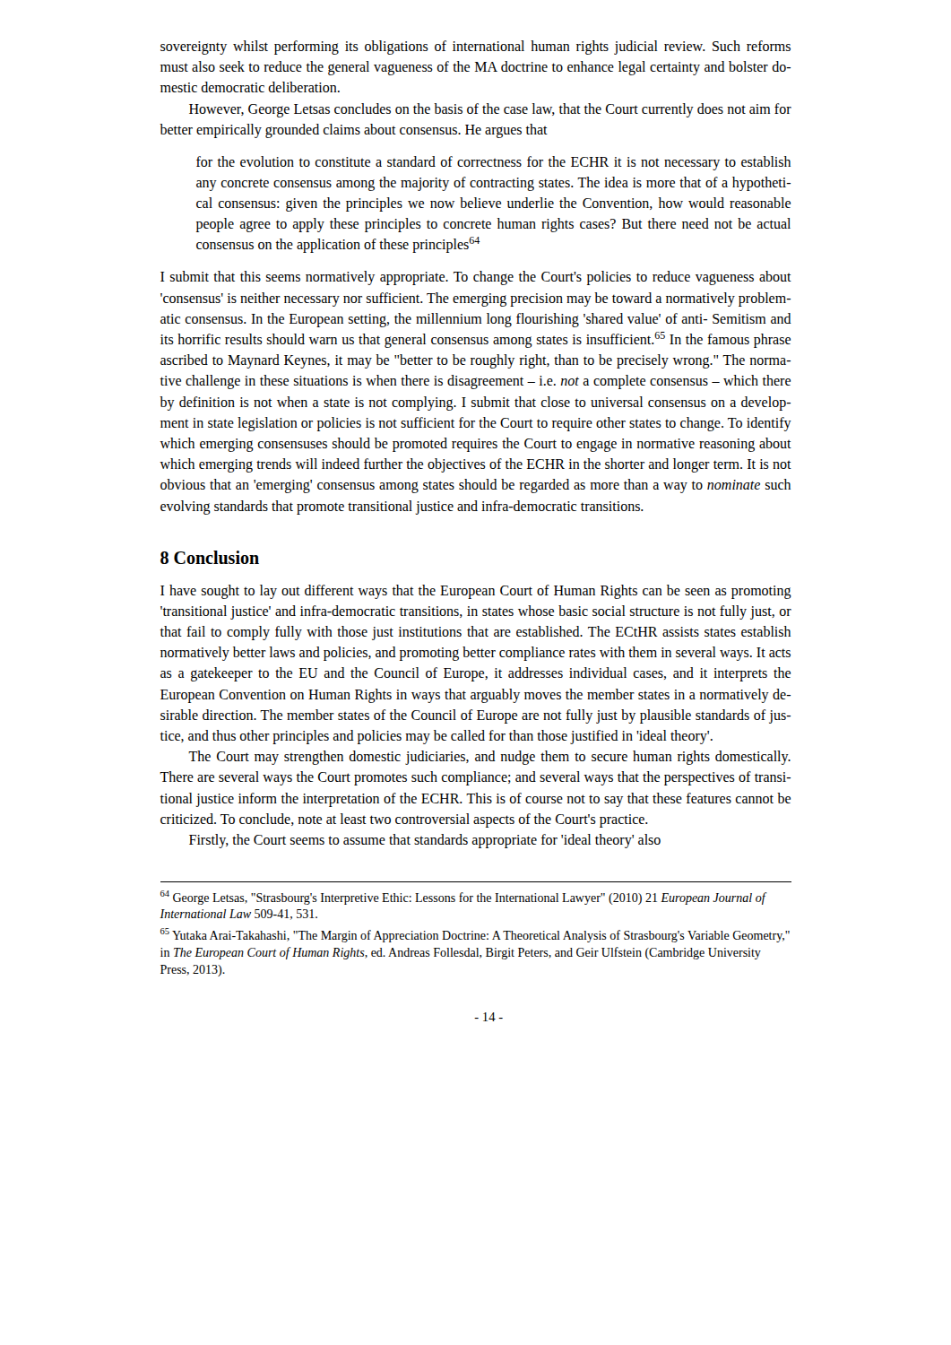sovereignty whilst performing its obligations of international human rights judicial review. Such reforms must also seek to reduce the general vagueness of the MA doctrine to enhance legal certainty and bolster domestic democratic deliberation.
However, George Letsas concludes on the basis of the case law, that the Court currently does not aim for better empirically grounded claims about consensus. He argues that
for the evolution to constitute a standard of correctness for the ECHR it is not necessary to establish any concrete consensus among the majority of contracting states. The idea is more that of a hypothetical consensus: given the principles we now believe underlie the Convention, how would reasonable people agree to apply these principles to concrete human rights cases? But there need not be actual consensus on the application of these principles64
I submit that this seems normatively appropriate. To change the Court's policies to reduce vagueness about 'consensus' is neither necessary nor sufficient. The emerging precision may be toward a normatively problematic consensus. In the European setting, the millennium long flourishing 'shared value' of anti- Semitism and its horrific results should warn us that general consensus among states is insufficient.65 In the famous phrase ascribed to Maynard Keynes, it may be "better to be roughly right, than to be precisely wrong." The normative challenge in these situations is when there is disagreement – i.e. not a complete consensus – which there by definition is not when a state is not complying. I submit that close to universal consensus on a development in state legislation or policies is not sufficient for the Court to require other states to change. To identify which emerging consensuses should be promoted requires the Court to engage in normative reasoning about which emerging trends will indeed further the objectives of the ECHR in the shorter and longer term. It is not obvious that an 'emerging' consensus among states should be regarded as more than a way to nominate such evolving standards that promote transitional justice and infra-democratic transitions.
8 Conclusion
I have sought to lay out different ways that the European Court of Human Rights can be seen as promoting 'transitional justice' and infra-democratic transitions, in states whose basic social structure is not fully just, or that fail to comply fully with those just institutions that are established. The ECtHR assists states establish normatively better laws and policies, and promoting better compliance rates with them in several ways. It acts as a gatekeeper to the EU and the Council of Europe, it addresses individual cases, and it interprets the European Convention on Human Rights in ways that arguably moves the member states in a normatively desirable direction. The member states of the Council of Europe are not fully just by plausible standards of justice, and thus other principles and policies may be called for than those justified in 'ideal theory'.
The Court may strengthen domestic judiciaries, and nudge them to secure human rights domestically. There are several ways the Court promotes such compliance; and several ways that the perspectives of transitional justice inform the interpretation of the ECHR. This is of course not to say that these features cannot be criticized. To conclude, note at least two controversial aspects of the Court's practice.
Firstly, the Court seems to assume that standards appropriate for 'ideal theory' also
64 George Letsas, "Strasbourg's Interpretive Ethic: Lessons for the International Lawyer" (2010) 21 European Journal of International Law 509-41, 531.
65 Yutaka Arai-Takahashi, "The Margin of Appreciation Doctrine: A Theoretical Analysis of Strasbourg's Variable Geometry," in The European Court of Human Rights, ed. Andreas Follesdal, Birgit Peters, and Geir Ulfstein (Cambridge University Press, 2013).
- 14 -